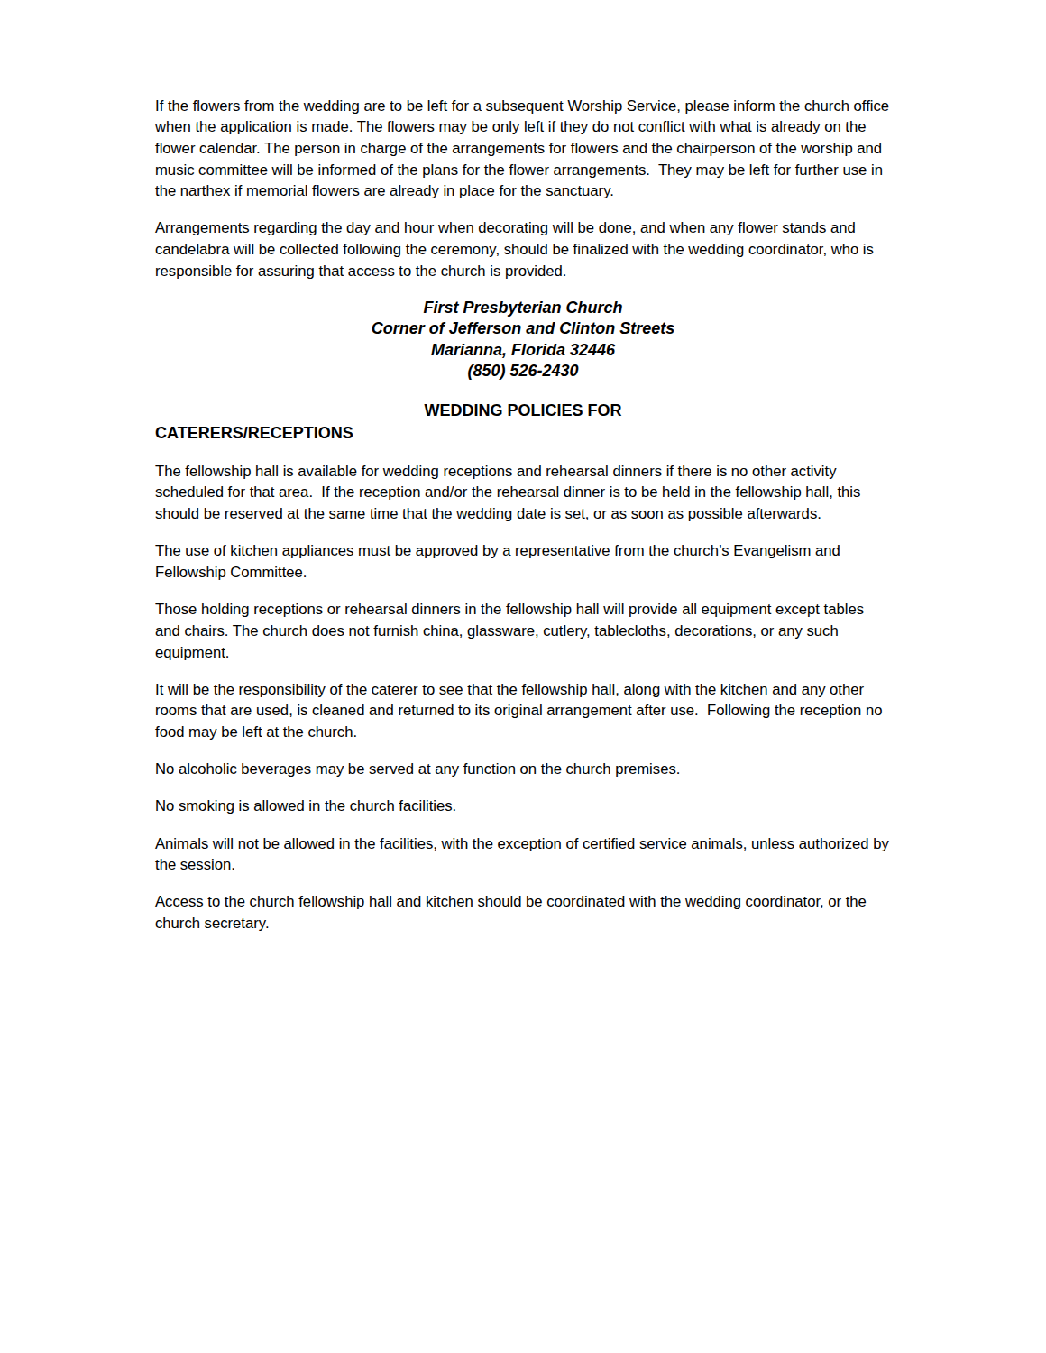If the flowers from the wedding are to be left for a subsequent Worship Service, please inform the church office when the application is made. The flowers may be only left if they do not conflict with what is already on the flower calendar. The person in charge of the arrangements for flowers and the chairperson of the worship and music committee will be informed of the plans for the flower arrangements. They may be left for further use in the narthex if memorial flowers are already in place for the sanctuary.
Arrangements regarding the day and hour when decorating will be done, and when any flower stands and candelabra will be collected following the ceremony, should be finalized with the wedding coordinator, who is responsible for assuring that access to the church is provided.
First Presbyterian Church Corner of Jefferson and Clinton Streets Marianna, Florida 32446 (850) 526-2430
WEDDING POLICIES FOR CATERERS/RECEPTIONS
The fellowship hall is available for wedding receptions and rehearsal dinners if there is no other activity scheduled for that area. If the reception and/or the rehearsal dinner is to be held in the fellowship hall, this should be reserved at the same time that the wedding date is set, or as soon as possible afterwards.
The use of kitchen appliances must be approved by a representative from the church’s Evangelism and Fellowship Committee.
Those holding receptions or rehearsal dinners in the fellowship hall will provide all equipment except tables and chairs. The church does not furnish china, glassware, cutlery, tablecloths, decorations, or any such equipment.
It will be the responsibility of the caterer to see that the fellowship hall, along with the kitchen and any other rooms that are used, is cleaned and returned to its original arrangement after use. Following the reception no food may be left at the church.
No alcoholic beverages may be served at any function on the church premises.
No smoking is allowed in the church facilities.
Animals will not be allowed in the facilities, with the exception of certified service animals, unless authorized by the session.
Access to the church fellowship hall and kitchen should be coordinated with the wedding coordinator, or the church secretary.